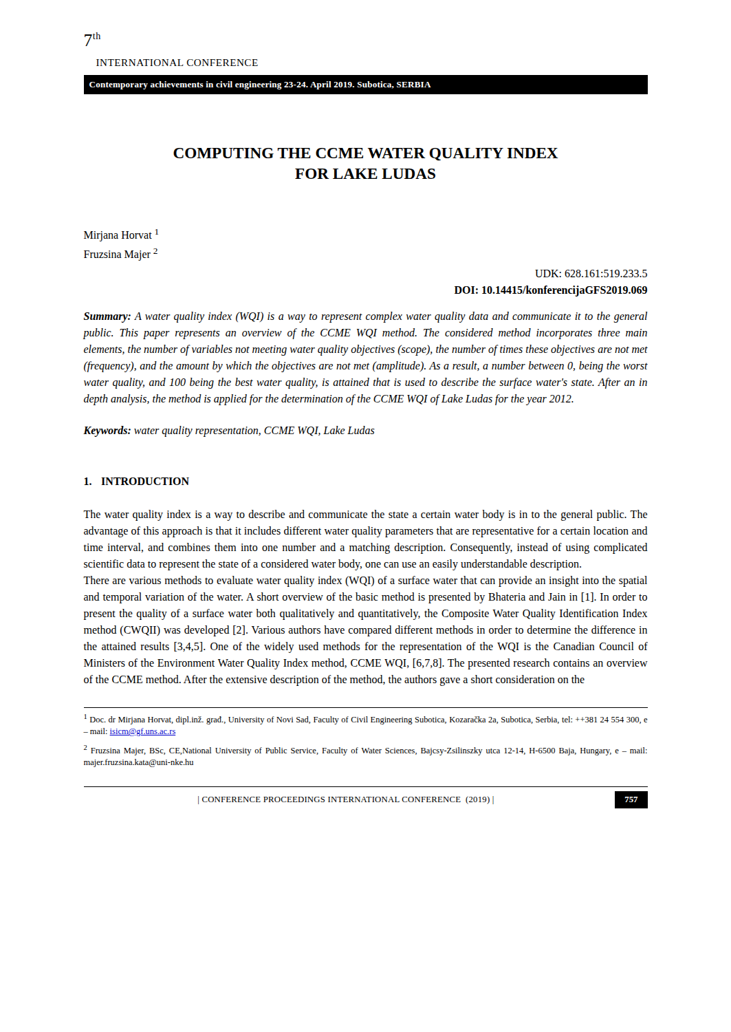7th
INTERNATIONAL CONFERENCE
Contemporary achievements in civil engineering 23-24. April 2019. Subotica, SERBIA
COMPUTING THE CCME WATER QUALITY INDEX
FOR LAKE LUDAS
Mirjana Horvat 1
Fruzsina Majer 2
UDK: 628.161:519.233.5
DOI: 10.14415/konferencijaGFS2019.069
Summary: A water quality index (WQI) is a way to represent complex water quality data and communicate it to the general public. This paper represents an overview of the CCME WQI method. The considered method incorporates three main elements, the number of variables not meeting water quality objectives (scope), the number of times these objectives are not met (frequency), and the amount by which the objectives are not met (amplitude). As a result, a number between 0, being the worst water quality, and 100 being the best water quality, is attained that is used to describe the surface water's state. After an in depth analysis, the method is applied for the determination of the CCME WQI of Lake Ludas for the year 2012.
Keywords: water quality representation, CCME WQI, Lake Ludas
1. INTRODUCTION
The water quality index is a way to describe and communicate the state a certain water body is in to the general public. The advantage of this approach is that it includes different water quality parameters that are representative for a certain location and time interval, and combines them into one number and a matching description. Consequently, instead of using complicated scientific data to represent the state of a considered water body, one can use an easily understandable description.
There are various methods to evaluate water quality index (WQI) of a surface water that can provide an insight into the spatial and temporal variation of the water. A short overview of the basic method is presented by Bhateria and Jain in [1]. In order to present the quality of a surface water both qualitatively and quantitatively, the Composite Water Quality Identification Index method (CWQII) was developed [2]. Various authors have compared different methods in order to determine the difference in the attained results [3,4,5]. One of the widely used methods for the representation of the WQI is the Canadian Council of Ministers of the Environment Water Quality Index method, CCME WQI, [6,7,8]. The presented research contains an overview of the CCME method. After the extensive description of the method, the authors gave a short consideration on the
1 Doc. dr Mirjana Horvat, dipl.inž. građ., University of Novi Sad, Faculty of Civil Engineering Subotica, Kozaračka 2a, Subotica, Serbia, tel: ++381 24 554 300, e – mail: isicm@gf.uns.ac.rs
2 Fruzsina Majer, BSc, CE,National University of Public Service, Faculty of Water Sciences, Bajcsy-Zsilinszky utca 12-14, H-6500 Baja, Hungary, e – mail: majer.fruzsina.kata@uni-nke.hu
| CONFERENCE PROCEEDINGS INTERNATIONAL CONFERENCE (2019) |
757